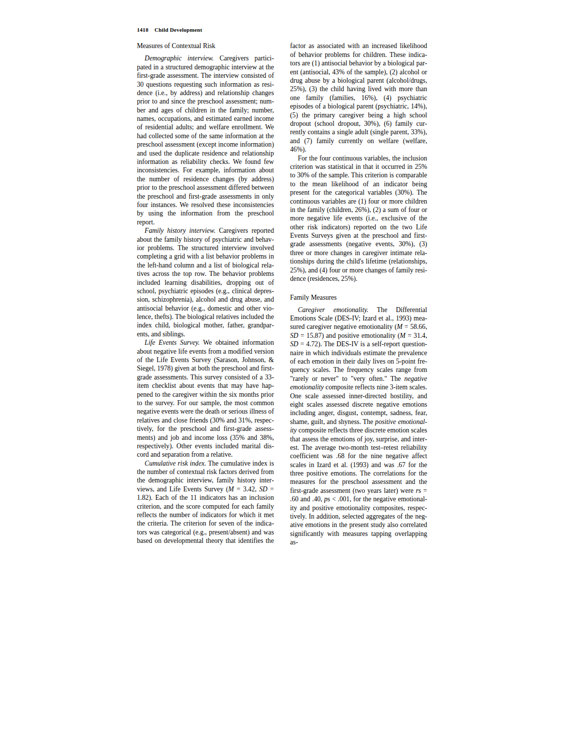1418 Child Development
Measures of Contextual Risk
Demographic interview. Caregivers participated in a structured demographic interview at the first-grade assessment. The interview consisted of 30 questions requesting such information as residence (i.e., by address) and relationship changes prior to and since the preschool assessment; number and ages of children in the family; number, names, occupations, and estimated earned income of residential adults; and welfare enrollment. We had collected some of the same information at the preschool assessment (except income information) and used the duplicate residence and relationship information as reliability checks. We found few inconsistencies. For example, information about the number of residence changes (by address) prior to the preschool assessment differed between the preschool and first-grade assessments in only four instances. We resolved these inconsistencies by using the information from the preschool report.
Family history interview. Caregivers reported about the family history of psychiatric and behavior problems. The structured interview involved completing a grid with a list behavior problems in the left-hand column and a list of biological relatives across the top row. The behavior problems included learning disabilities, dropping out of school, psychiatric episodes (e.g., clinical depression, schizophrenia), alcohol and drug abuse, and antisocial behavior (e.g., domestic and other violence, thefts). The biological relatives included the index child, biological mother, father, grandparents, and siblings.
Life Events Survey. We obtained information about negative life events from a modified version of the Life Events Survey (Sarason, Johnson, & Siegel, 1978) given at both the preschool and first-grade assessments. This survey consisted of a 33-item checklist about events that may have happened to the caregiver within the six months prior to the survey. For our sample, the most common negative events were the death or serious illness of relatives and close friends (30% and 31%, respectively, for the preschool and first-grade assessments) and job and income loss (35% and 38%, respectively). Other events included marital discord and separation from a relative.
Cumulative risk index. The cumulative index is the number of contextual risk factors derived from the demographic interview, family history interviews, and Life Events Survey (M = 3.42, SD = 1.82). Each of the 11 indicators has an inclusion criterion, and the score computed for each family reflects the number of indicators for which it met the criteria. The criterion for seven of the indicators was categorical (e.g., present/absent) and was based on developmental theory that identifies the factor as associated with an increased likelihood of behavior problems for children. These indicators are (1) antisocial behavior by a biological parent (antisocial, 43% of the sample), (2) alcohol or drug abuse by a biological parent (alcohol/drugs, 25%), (3) the child having lived with more than one family (families, 16%), (4) psychiatric episodes of a biological parent (psychiatric, 14%), (5) the primary caregiver being a high school dropout (school dropout, 30%), (6) family currently contains a single adult (single parent, 33%), and (7) family currently on welfare (welfare, 46%).
For the four continuous variables, the inclusion criterion was statistical in that it occurred in 25% to 30% of the sample. This criterion is comparable to the mean likelihood of an indicator being present for the categorical variables (30%). The continuous variables are (1) four or more children in the family (children, 26%), (2) a sum of four or more negative life events (i.e., exclusive of the other risk indicators) reported on the two Life Events Surveys given at the preschool and first-grade assessments (negative events, 30%), (3) three or more changes in caregiver intimate relationships during the child's lifetime (relationships, 25%), and (4) four or more changes of family residence (residences, 25%).
Family Measures
Caregiver emotionality. The Differential Emotions Scale (DES-IV; Izard et al., 1993) measured caregiver negative emotionality (M = 58.66, SD = 15.87) and positive emotionality (M = 31.4, SD = 4.72). The DES-IV is a self-report questionnaire in which individuals estimate the prevalence of each emotion in their daily lives on 5-point frequency scales. The frequency scales range from "rarely or never" to "very often." The negative emotionality composite reflects nine 3-item scales. One scale assessed inner-directed hostility, and eight scales assessed discrete negative emotions including anger, disgust, contempt, sadness, fear, shame, guilt, and shyness. The positive emotionality composite reflects three discrete emotion scales that assess the emotions of joy, surprise, and interest. The average two-month test–retest reliability coefficient was .68 for the nine negative affect scales in Izard et al. (1993) and was .67 for the three positive emotions. The correlations for the measures for the preschool assessment and the first-grade assessment (two years later) were rs = .60 and .40, ps < .001, for the negative emotionality and positive emotionality composites, respectively. In addition, selected aggregates of the negative emotions in the present study also correlated significantly with measures tapping overlapping as-